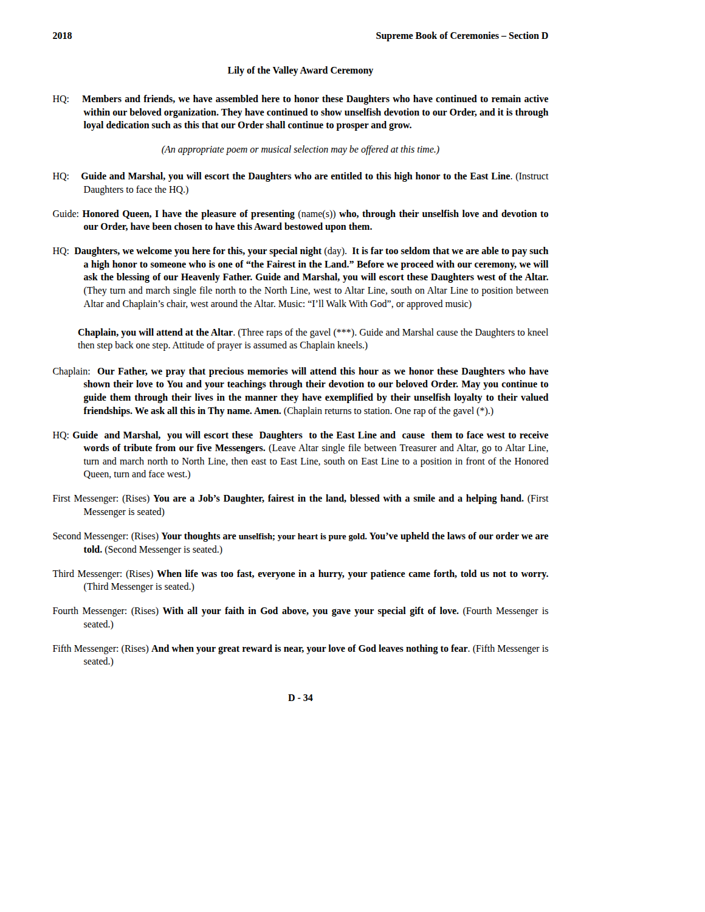2018 Supreme Book of Ceremonies – Section D
Lily of the Valley Award Ceremony
HQ: Members and friends, we have assembled here to honor these Daughters who have continued to remain active within our beloved organization. They have continued to show unselfish devotion to our Order, and it is through loyal dedication such as this that our Order shall continue to prosper and grow.
(An appropriate poem or musical selection may be offered at this time.)
HQ: Guide and Marshal, you will escort the Daughters who are entitled to this high honor to the East Line. (Instruct Daughters to face the HQ.)
Guide: Honored Queen, I have the pleasure of presenting (name(s)) who, through their unselfish love and devotion to our Order, have been chosen to have this Award bestowed upon them.
HQ: Daughters, we welcome you here for this, your special night (day). It is far too seldom that we are able to pay such a high honor to someone who is one of “the Fairest in the Land.” Before we proceed with our ceremony, we will ask the blessing of our Heavenly Father. Guide and Marshal, you will escort these Daughters west of the Altar. (They turn and march single file north to the North Line, west to Altar Line, south on Altar Line to position between Altar and Chaplain’s chair, west around the Altar. Music: “I’ll Walk With God”, or approved music)
Chaplain, you will attend at the Altar. (Three raps of the gavel (***). Guide and Marshal cause the Daughters to kneel then step back one step. Attitude of prayer is assumed as Chaplain kneels.)
Chaplain: Our Father, we pray that precious memories will attend this hour as we honor these Daughters who have shown their love to You and your teachings through their devotion to our beloved Order. May you continue to guide them through their lives in the manner they have exemplified by their unselfish loyalty to their valued friendships. We ask all this in Thy name. Amen. (Chaplain returns to station. One rap of the gavel (*).)
HQ: Guide and Marshal, you will escort these Daughters to the East Line and cause them to face west to receive words of tribute from our five Messengers. (Leave Altar single file between Treasurer and Altar, go to Altar Line, turn and march north to North Line, then east to East Line, south on East Line to a position in front of the Honored Queen, turn and face west.)
First Messenger: (Rises) You are a Job’s Daughter, fairest in the land, blessed with a smile and a helping hand. (First Messenger is seated)
Second Messenger: (Rises) Your thoughts are unselfish; your heart is pure gold. You’ve upheld the laws of our order we are told. (Second Messenger is seated.)
Third Messenger: (Rises) When life was too fast, everyone in a hurry, your patience came forth, told us not to worry. (Third Messenger is seated.)
Fourth Messenger: (Rises) With all your faith in God above, you gave your special gift of love. (Fourth Messenger is seated.)
Fifth Messenger: (Rises) And when your great reward is near, your love of God leaves nothing to fear. (Fifth Messenger is seated.)
D - 34